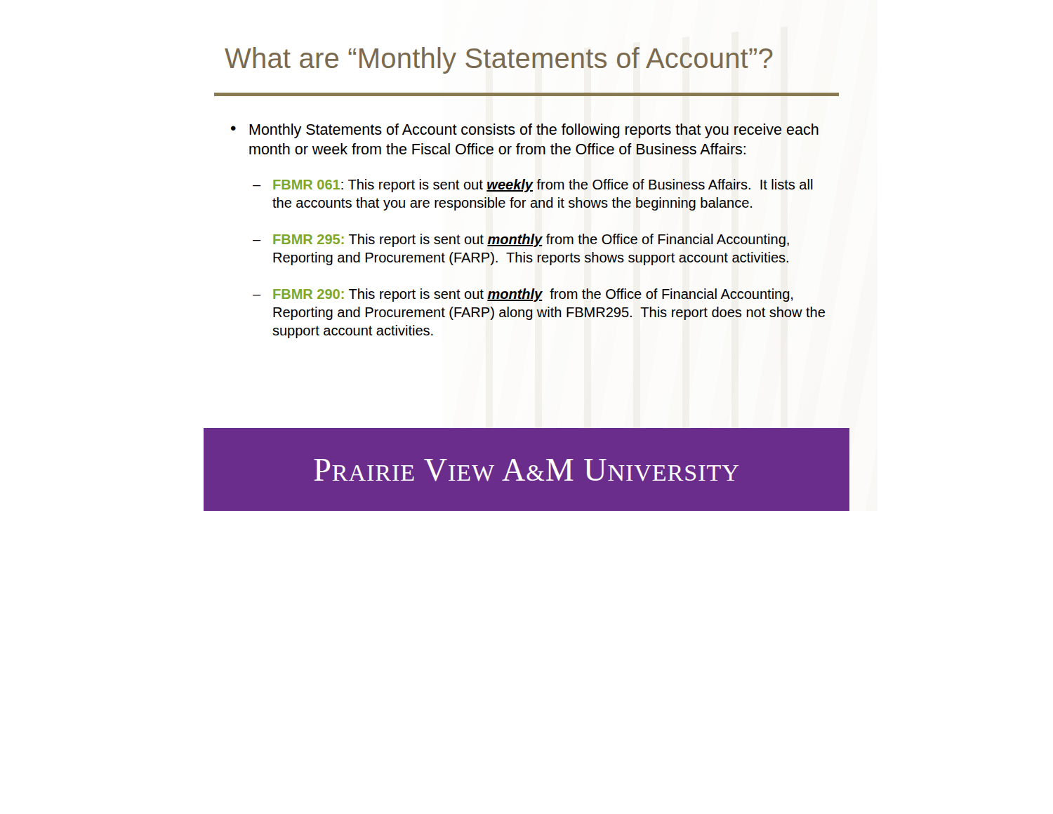What are “Monthly Statements of Account”?
Monthly Statements of Account consists of the following reports that you receive each month or week from the Fiscal Office or from the Office of Business Affairs:
FBMR 061: This report is sent out weekly from the Office of Business Affairs. It lists all the accounts that you are responsible for and it shows the beginning balance.
FBMR 295: This report is sent out monthly from the Office of Financial Accounting, Reporting and Procurement (FARP). This reports shows support account activities.
FBMR 290: This report is sent out monthly from the Office of Financial Accounting, Reporting and Procurement (FARP) along with FBMR295. This report does not show the support account activities.
PRAIRIE VIEW A&M UNIVERSITY